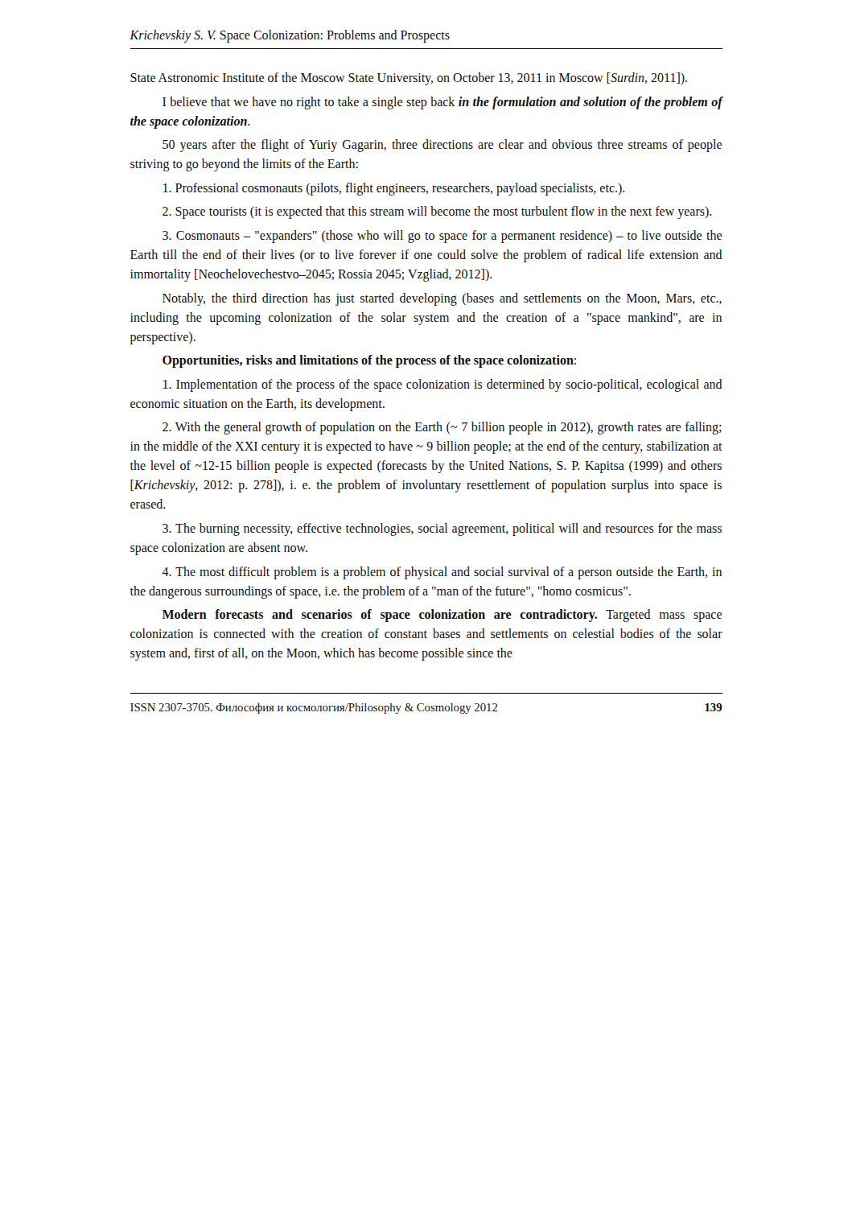Krichevskiy S. V. Space Colonization: Problems and Prospects
State Astronomic Institute of the Moscow State University, on October 13, 2011 in Moscow [Surdin, 2011]).
I believe that we have no right to take a single step back in the formulation and solution of the problem of the space colonization.
50 years after the flight of Yuriy Gagarin, three directions are clear and obvious three streams of people striving to go beyond the limits of the Earth:
1. Professional cosmonauts (pilots, flight engineers, researchers, payload specialists, etc.).
2. Space tourists (it is expected that this stream will become the most turbulent flow in the next few years).
3. Cosmonauts – "expanders" (those who will go to space for a permanent residence) – to live outside the Earth till the end of their lives (or to live forever if one could solve the problem of radical life extension and immortality [Neochelovechestvo–2045; Rossia 2045; Vzgliad, 2012]).
Notably, the third direction has just started developing (bases and settlements on the Moon, Mars, etc., including the upcoming colonization of the solar system and the creation of a "space mankind", are in perspective).
Opportunities, risks and limitations of the process of the space colonization:
1. Implementation of the process of the space colonization is determined by socio-political, ecological and economic situation on the Earth, its development.
2. With the general growth of population on the Earth (~ 7 billion people in 2012), growth rates are falling; in the middle of the XXI century it is expected to have ~ 9 billion people; at the end of the century, stabilization at the level of ~12-15 billion people is expected (forecasts by the United Nations, S. P. Kapitsa (1999) and others [Krichevskiy, 2012: p. 278]), i. e. the problem of involuntary resettlement of population surplus into space is erased.
3. The burning necessity, effective technologies, social agreement, political will and resources for the mass space colonization are absent now.
4. The most difficult problem is a problem of physical and social survival of a person outside the Earth, in the dangerous surroundings of space, i.e. the problem of a "man of the future", "homo cosmicus".
Modern forecasts and scenarios of space colonization are contradictory. Targeted mass space colonization is connected with the creation of constant bases and settlements on celestial bodies of the solar system and, first of all, on the Moon, which has become possible since the
ISSN 2307-3705. Философия и космология/Philosophy & Cosmology 2012 139